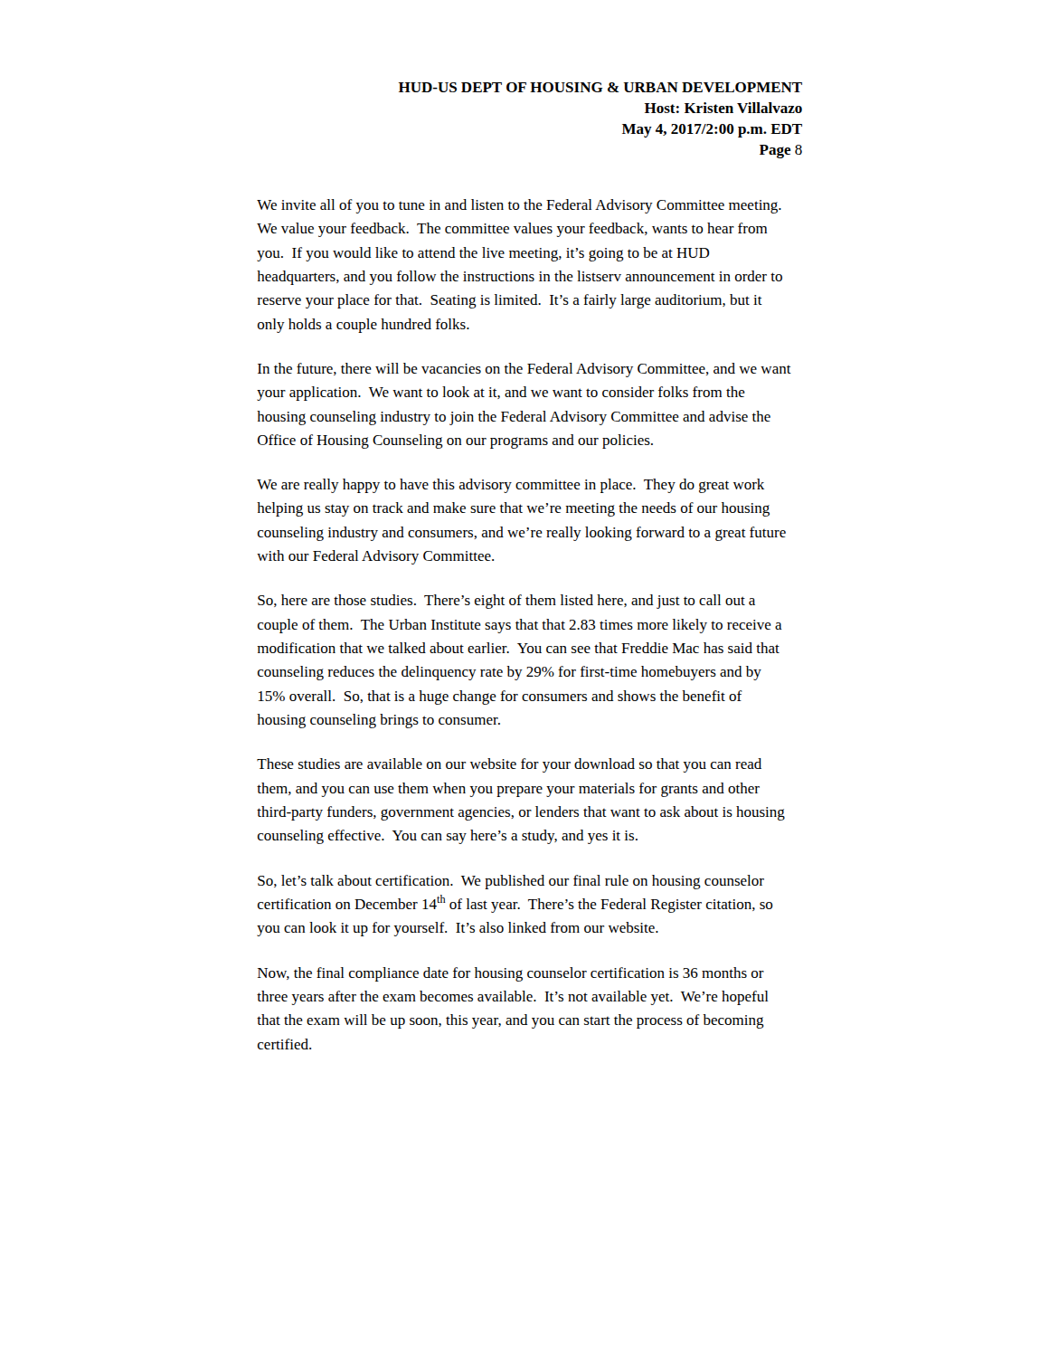HUD-US DEPT OF HOUSING & URBAN DEVELOPMENT Host: Kristen Villalvazo May 4, 2017/2:00 p.m. EDT Page 8
We invite all of you to tune in and listen to the Federal Advisory Committee meeting. We value your feedback. The committee values your feedback, wants to hear from you. If you would like to attend the live meeting, it’s going to be at HUD headquarters, and you follow the instructions in the listserv announcement in order to reserve your place for that. Seating is limited. It’s a fairly large auditorium, but it only holds a couple hundred folks.
In the future, there will be vacancies on the Federal Advisory Committee, and we want your application. We want to look at it, and we want to consider folks from the housing counseling industry to join the Federal Advisory Committee and advise the Office of Housing Counseling on our programs and our policies.
We are really happy to have this advisory committee in place. They do great work helping us stay on track and make sure that we’re meeting the needs of our housing counseling industry and consumers, and we’re really looking forward to a great future with our Federal Advisory Committee.
So, here are those studies. There’s eight of them listed here, and just to call out a couple of them. The Urban Institute says that that 2.83 times more likely to receive a modification that we talked about earlier. You can see that Freddie Mac has said that counseling reduces the delinquency rate by 29% for first-time homebuyers and by 15% overall. So, that is a huge change for consumers and shows the benefit of housing counseling brings to consumer.
These studies are available on our website for your download so that you can read them, and you can use them when you prepare your materials for grants and other third-party funders, government agencies, or lenders that want to ask about is housing counseling effective. You can say here’s a study, and yes it is.
So, let’s talk about certification. We published our final rule on housing counselor certification on December 14th of last year. There’s the Federal Register citation, so you can look it up for yourself. It’s also linked from our website.
Now, the final compliance date for housing counselor certification is 36 months or three years after the exam becomes available. It’s not available yet. We’re hopeful that the exam will be up soon, this year, and you can start the process of becoming certified.